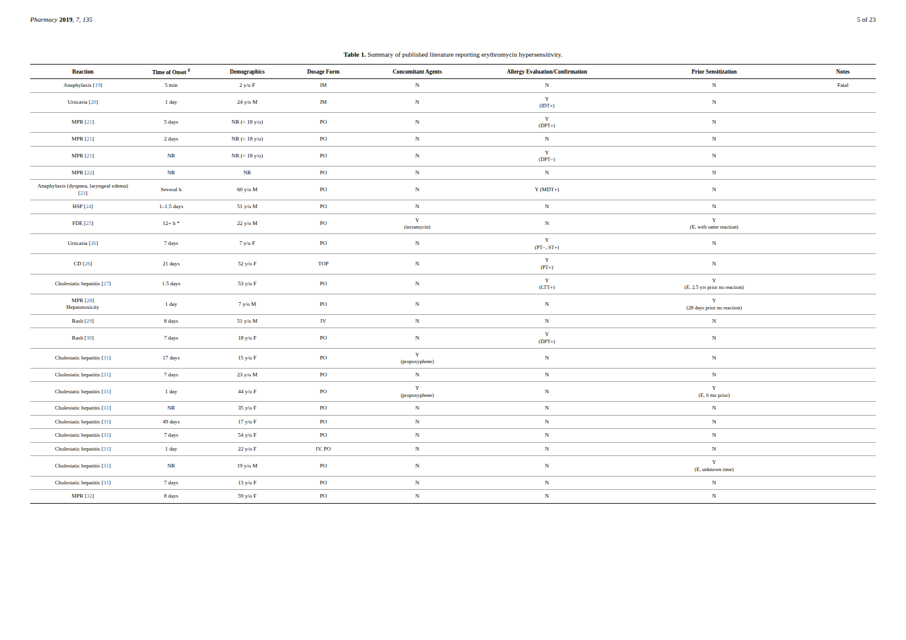Pharmacy 2019, 7, 135
5 of 23
Table 1. Summary of published literature reporting erythromycin hypersensitivity.
| Reaction | Time of Onset # | Demographics | Dosage Form | Concomitant Agents | Allergy Evaluation/Confirmation | Prior Sensitization | Notes |
| --- | --- | --- | --- | --- | --- | --- | --- |
| Anaphylaxis [ 19 ] | 5 min | 2 y/o F | IM | N | N | N | Fatal |
| Urticaria [ 20 ] | 1 day | 24 y/o M | IM | N | Y (IDT+) | N | |
| MPR [ 21 ] | 5 days | NR (< 18 y/o) | PO | N | Y (DPT+) | N | |
| MPR [ 21 ] | 2 days | NR (< 18 y/o) | PO | N | N | N | |
| MPR [ 21 ] | NR | NR (< 18 y/o) | PO | N | Y (DPT−) | N | |
| MPR [ 22 ] | NR | NR | PO | N | N | N | |
| Anaphylaxis (dyspnea, laryngeal edema) [ 23 ] | Several h | 60 y/o M | PO | N | Y (MDT+) | N | |
| HSP [ 24 ] | 1–1.5 days | 51 y/o M | PO | N | N | N | |
| FDE [ 25 ] | 12+ h * | 22 y/o M | PO | Y (terramycin) | N | Y (E, with same reaction) | |
| Urticaria [ 26 ] | 7 days | 7 y/o F | PO | N | Y (PT−, ST+) | N | |
| CD [ 26 ] | 21 days | 52 y/o F | TOP | N | Y (PT+) | N | |
| Cholestatic hepatitis [ 27 ] | 1.5 days | 53 y/o F | PO | N | Y (LTT+) | Y (E, 2.5 yrs prior no reaction) | |
| MPR [ 28 ] Hepatotoxicity | 1 day | 7 y/o M | PO | N | N | Y (28 days prior no reaction) | |
| Rash [ 29 ] | 8 days | 51 y/o M | IV | N | N | N | |
| Rash [ 30 ] | 7 days | 18 y/o F | PO | N | Y (DPT+) | N | |
| Cholestatic hepatitis [ 31 ] | 17 days | 15 y/o F | PO | Y (propoxyphene) | N | N | |
| Cholestatic hepatitis [ 31 ] | 7 days | 23 y/o M | PO | N | N | N | |
| Cholestatic hepatitis [ 31 ] | 1 day | 44 y/o F | PO | Y (propoxyphene) | N | Y (E, 6 mo prior) | |
| Cholestatic hepatitis [ 31 ] | NR | 35 y/o F | PO | N | N | N | |
| Cholestatic hepatitis [ 31 ] | 49 days | 17 y/o F | PO | N | N | N | |
| Cholestatic hepatitis [ 31 ] | 7 days | 54 y/o F | PO | N | N | N | |
| Cholestatic hepatitis [ 31 ] | 1 day | 22 y/o F | IV, PO | N | N | N | |
| Cholestatic hepatitis [ 31 ] | NR | 19 y/o M | PO | N | N | Y (E, unknown time) | |
| Cholestatic hepatitis [ 31 ] | 7 days | 13 y/o F | PO | N | N | N | |
| MPR [ 32 ] | 8 days | 59 y/o F | PO | N | N | N | |